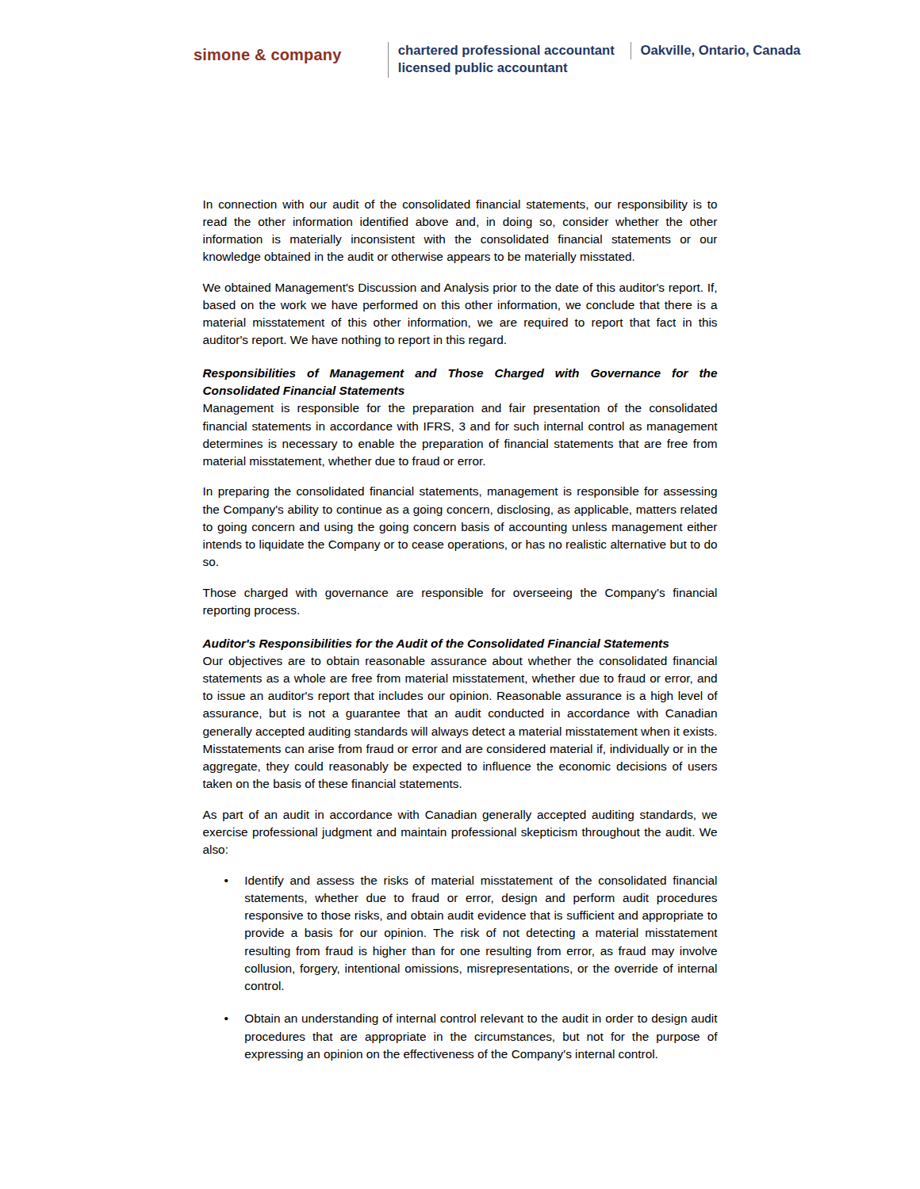simone & company
chartered professional accountant
licensed public accountant
Oakville, Ontario, Canada
In connection with our audit of the consolidated financial statements, our responsibility is to read the other information identified above and, in doing so, consider whether the other information is materially inconsistent with the consolidated financial statements or our knowledge obtained in the audit or otherwise appears to be materially misstated.
We obtained Management's Discussion and Analysis prior to the date of this auditor's report. If, based on the work we have performed on this other information, we conclude that there is a material misstatement of this other information, we are required to report that fact in this auditor's report. We have nothing to report in this regard.
Responsibilities of Management and Those Charged with Governance for the Consolidated Financial Statements
Management is responsible for the preparation and fair presentation of the consolidated financial statements in accordance with IFRS, 3 and for such internal control as management determines is necessary to enable the preparation of financial statements that are free from material misstatement, whether due to fraud or error.
In preparing the consolidated financial statements, management is responsible for assessing the Company's ability to continue as a going concern, disclosing, as applicable, matters related to going concern and using the going concern basis of accounting unless management either intends to liquidate the Company or to cease operations, or has no realistic alternative but to do so.
Those charged with governance are responsible for overseeing the Company's financial reporting process.
Auditor's Responsibilities for the Audit of the Consolidated Financial Statements
Our objectives are to obtain reasonable assurance about whether the consolidated financial statements as a whole are free from material misstatement, whether due to fraud or error, and to issue an auditor's report that includes our opinion. Reasonable assurance is a high level of assurance, but is not a guarantee that an audit conducted in accordance with Canadian generally accepted auditing standards will always detect a material misstatement when it exists. Misstatements can arise from fraud or error and are considered material if, individually or in the aggregate, they could reasonably be expected to influence the economic decisions of users taken on the basis of these financial statements.
As part of an audit in accordance with Canadian generally accepted auditing standards, we exercise professional judgment and maintain professional skepticism throughout the audit. We also:
Identify and assess the risks of material misstatement of the consolidated financial statements, whether due to fraud or error, design and perform audit procedures responsive to those risks, and obtain audit evidence that is sufficient and appropriate to provide a basis for our opinion. The risk of not detecting a material misstatement resulting from fraud is higher than for one resulting from error, as fraud may involve collusion, forgery, intentional omissions, misrepresentations, or the override of internal control.
Obtain an understanding of internal control relevant to the audit in order to design audit procedures that are appropriate in the circumstances, but not for the purpose of expressing an opinion on the effectiveness of the Company's internal control.